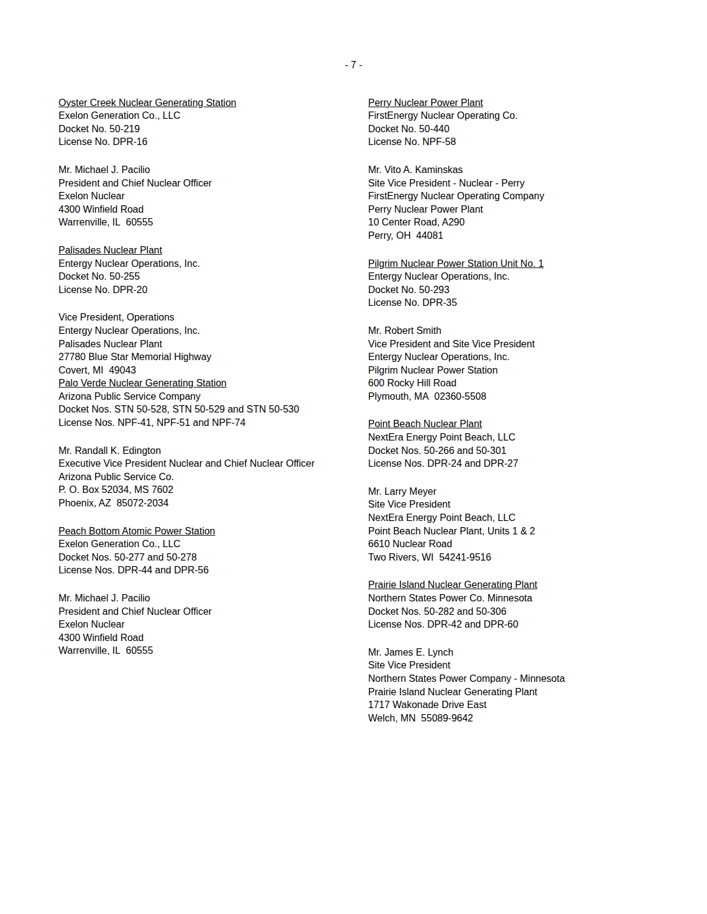- 7 -
Oyster Creek Nuclear Generating Station
Exelon Generation Co., LLC
Docket No. 50-219
License No. DPR-16
Mr. Michael J. Pacilio
President and Chief Nuclear Officer
Exelon Nuclear
4300 Winfield Road
Warrenville, IL 60555
Palisades Nuclear Plant
Entergy Nuclear Operations, Inc.
Docket No. 50-255
License No. DPR-20
Vice President, Operations
Entergy Nuclear Operations, Inc.
Palisades Nuclear Plant
27780 Blue Star Memorial Highway
Covert, MI 49043
Palo Verde Nuclear Generating Station
Arizona Public Service Company
Docket Nos. STN 50-528, STN 50-529 and STN 50-530
License Nos. NPF-41, NPF-51 and NPF-74
Mr. Randall K. Edington
Executive Vice President Nuclear and Chief Nuclear Officer
Arizona Public Service Co.
P. O. Box 52034, MS 7602
Phoenix, AZ 85072-2034
Peach Bottom Atomic Power Station
Exelon Generation Co., LLC
Docket Nos. 50-277 and 50-278
License Nos. DPR-44 and DPR-56
Mr. Michael J. Pacilio
President and Chief Nuclear Officer
Exelon Nuclear
4300 Winfield Road
Warrenville, IL 60555
Perry Nuclear Power Plant
FirstEnergy Nuclear Operating Co.
Docket No. 50-440
License No. NPF-58
Mr. Vito A. Kaminskas
Site Vice President - Nuclear - Perry
FirstEnergy Nuclear Operating Company
Perry Nuclear Power Plant
10 Center Road, A290
Perry, OH 44081
Pilgrim Nuclear Power Station Unit No. 1
Entergy Nuclear Operations, Inc.
Docket No. 50-293
License No. DPR-35
Mr. Robert Smith
Vice President and Site Vice President
Entergy Nuclear Operations, Inc.
Pilgrim Nuclear Power Station
600 Rocky Hill Road
Plymouth, MA 02360-5508
Point Beach Nuclear Plant
NextEra Energy Point Beach, LLC
Docket Nos. 50-266 and 50-301
License Nos. DPR-24 and DPR-27
Mr. Larry Meyer
Site Vice President
NextEra Energy Point Beach, LLC
Point Beach Nuclear Plant, Units 1 & 2
6610 Nuclear Road
Two Rivers, WI 54241-9516
Prairie Island Nuclear Generating Plant
Northern States Power Co. Minnesota
Docket Nos. 50-282 and 50-306
License Nos. DPR-42 and DPR-60
Mr. James E. Lynch
Site Vice President
Northern States Power Company - Minnesota
Prairie Island Nuclear Generating Plant
1717 Wakonade Drive East
Welch, MN 55089-9642